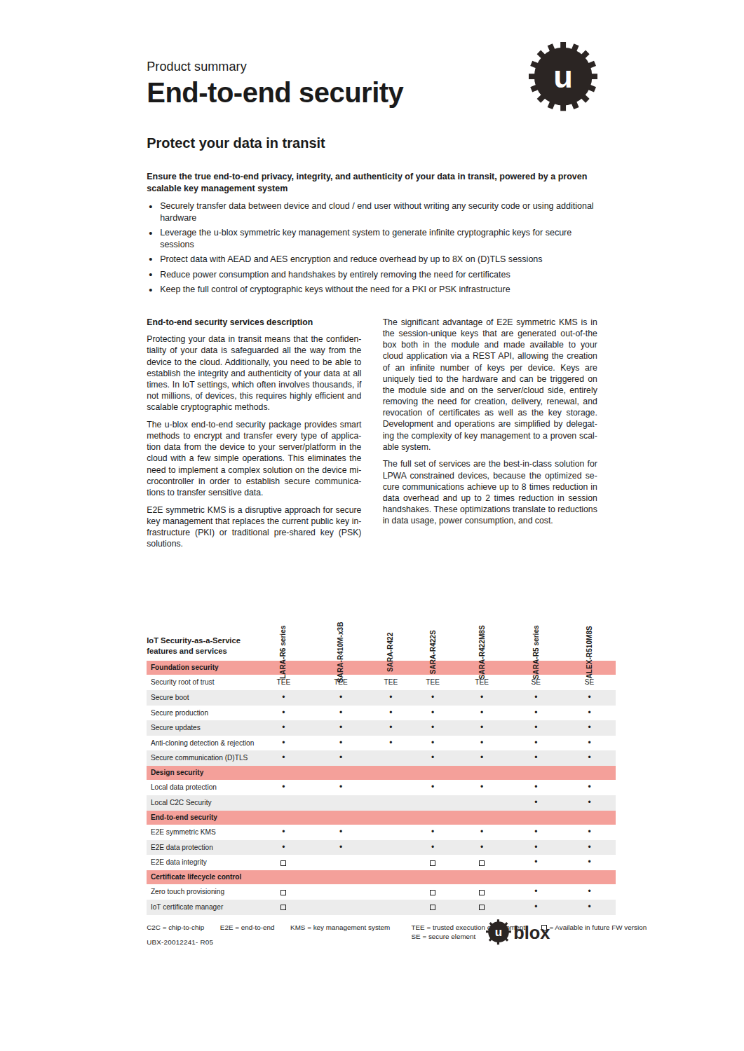Product summary
End-to-end security
u
Protect your data in transit
Ensure the true end-to-end privacy, integrity, and authenticity of your data in transit, powered by a proven scalable key management system
Securely transfer data between device and cloud / end user without writing any security code or using additional hardware
Leverage the u-blox symmetric key management system to generate infinite cryptographic keys for secure sessions
Protect data with AEAD and AES encryption and reduce overhead by up to 8X on (D)TLS sessions
Reduce power consumption and handshakes by entirely removing the need for certificates
Keep the full control of cryptographic keys without the need for a PKI or PSK infrastructure
End-to-end security services description
Protecting your data in transit means that the confidentiality of your data is safeguarded all the way from the device to the cloud. Additionally, you need to be able to establish the integrity and authenticity of your data at all times. In IoT settings, which often involves thousands, if not millions, of devices, this requires highly efficient and scalable cryptographic methods.
The u-blox end-to-end security package provides smart methods to encrypt and transfer every type of application data from the device to your server/platform in the cloud with a few simple operations. This eliminates the need to implement a complex solution on the device microcontroller in order to establish secure communications to transfer sensitive data.
E2E symmetric KMS is a disruptive approach for secure key management that replaces the current public key infrastructure (PKI) or traditional pre-shared key (PSK) solutions.
The significant advantage of E2E symmetric KMS is in the session-unique keys that are generated out-of-the box both in the module and made available to your cloud application via a REST API, allowing the creation of an infinite number of keys per device. Keys are uniquely tied to the hardware and can be triggered on the module side and on the server/cloud side, entirely removing the need for creation, delivery, renewal, and revocation of certificates as well as the key storage. Development and operations are simplified by delegating the complexity of key management to a proven scalable system.
The full set of services are the best-in-class solution for LPWA constrained devices, because the optimized secure communications achieve up to 8 times reduction in data overhead and up to 2 times reduction in session handshakes. These optimizations translate to reductions in data usage, power consumption, and cost.
| IoT Security-as-a-Service features and services | LARA-R6 series | SARA-R410M-x3B | SARA-R422 | SARA-R422S | SARA-R422M8S | SARA-R5 series | ALEX-R510M8S |
| --- | --- | --- | --- | --- | --- | --- | --- |
| Foundation security | |
| Security root of trust | TEE | TEE | TEE | TEE | TEE | SE | SE |
| Secure boot | • | • | • | • | • | • | • |
| Secure production | • | • | • | • | • | • | • |
| Secure updates | • | • | • | • | • | • | • |
| Anti-cloning detection & rejection | • | • | • | • | • | • | • |
| Secure communication (D)TLS | • | • | | • | • | • | • |
| Design security | |
| Local data protection | • | • | | • | • | • | • |
| Local C2C Security | | | | | | • | • |
| End-to-end security | |
| E2E symmetric KMS | • | • | | • | • | • | • |
| E2E data protection | • | • | | • | • | • | • |
| E2E data integrity | | | | | | • | • |
| Certificate lifecycle control | |
| Zero touch provisioning | | | | | | • | • |
| IoT certificate manager | | | | | | • | • |
C2C = chip-to-chip E2E = end-to-end KMS = key management system
TEE = trusted execution environment = Available in future FW version
SE = secure element
UBX-20012241- R05
u blox